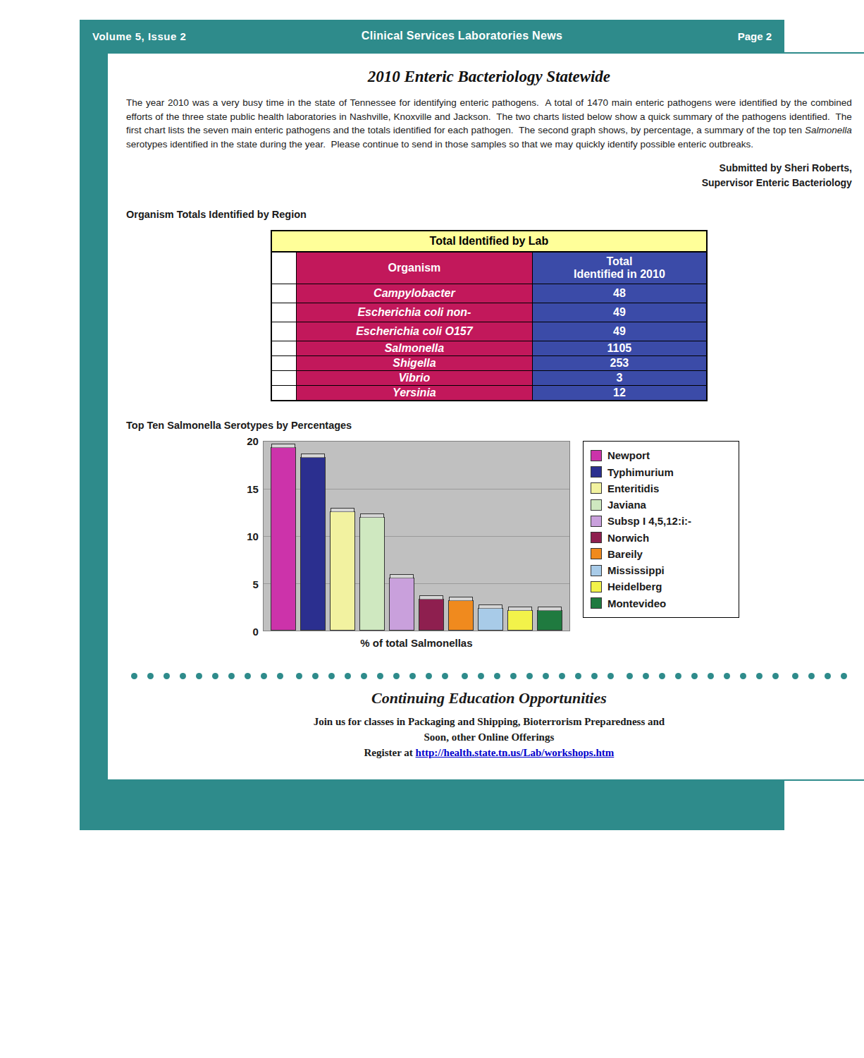Volume 5, Issue 2
Clinical Services Laboratories News
Page 2
2010 Enteric Bacteriology Statewide
The year 2010 was a very busy time in the state of Tennessee for identifying enteric pathogens. A total of 1470 main enteric pathogens were identified by the combined efforts of the three state public health laboratories in Nashville, Knoxville and Jackson. The two charts listed below show a quick summary of the pathogens identified. The first chart lists the seven main enteric pathogens and the totals identified for each pathogen. The second graph shows, by percentage, a summary of the top ten Salmonella serotypes identified in the state during the year. Please continue to send in those samples so that we may quickly identify possible enteric outbreaks.
Submitted by Sheri Roberts,
Supervisor Enteric Bacteriology
Organism Totals Identified by Region
Total Identified by Lab
| | Organism | Total Identified in 2010 |
| --- | --- | --- |
| | Campylobacter | 48 |
| | Escherichia coli non- | 49 |
| | Escherichia coli O157 | 49 |
| | Salmonella | 1105 |
| | Shigella | 253 |
| | Vibrio | 3 |
| | Yersinia | 12 |
Top Ten Salmonella Serotypes by Percentages
20 15 10 5 0
% of total Salmonellas
Newport
Typhimurium
Enteritidis
Javiana
Subsp I 4,5,12:i:-
Norwich
Bareily
Mississippi
Heidelberg
Montevideo
Continuing Education Opportunities
Join us for classes in Packaging and Shipping, Bioterrorism Preparedness and
Soon, other Online Offerings
Register at http://health.state.tn.us/Lab/workshops.htm